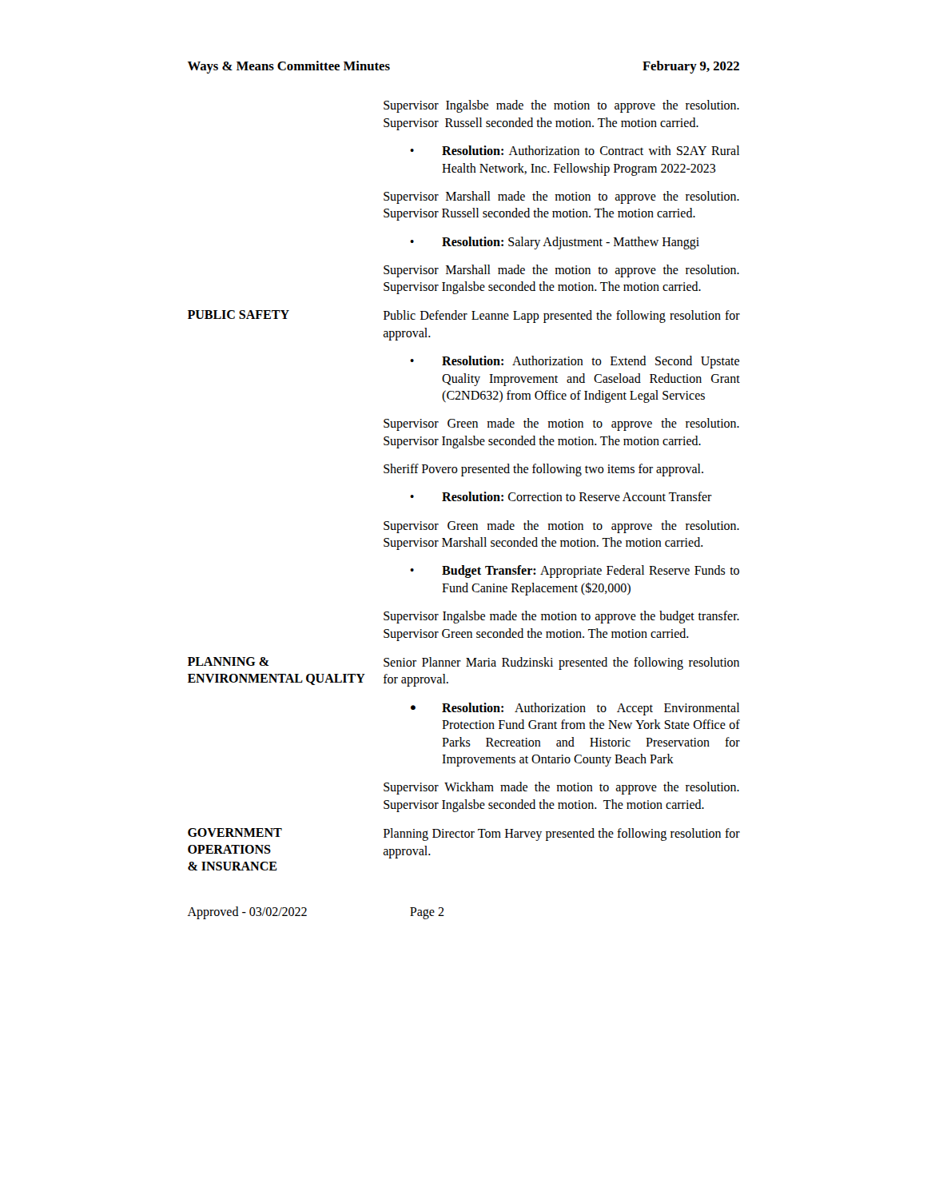Ways & Means Committee Minutes February 9, 2022
Supervisor Ingalsbe made the motion to approve the resolution. Supervisor Russell seconded the motion. The motion carried.
Resolution: Authorization to Contract with S2AY Rural Health Network, Inc. Fellowship Program 2022-2023
Supervisor Marshall made the motion to approve the resolution. Supervisor Russell seconded the motion. The motion carried.
Resolution: Salary Adjustment - Matthew Hanggi
Supervisor Marshall made the motion to approve the resolution. Supervisor Ingalsbe seconded the motion. The motion carried.
Public Safety
Public Defender Leanne Lapp presented the following resolution for approval.
Resolution: Authorization to Extend Second Upstate Quality Improvement and Caseload Reduction Grant (C2ND632) from Office of Indigent Legal Services
Supervisor Green made the motion to approve the resolution. Supervisor Ingalsbe seconded the motion. The motion carried.
Sheriff Povero presented the following two items for approval.
Resolution: Correction to Reserve Account Transfer
Supervisor Green made the motion to approve the resolution. Supervisor Marshall seconded the motion. The motion carried.
Budget Transfer: Appropriate Federal Reserve Funds to Fund Canine Replacement ($20,000)
Supervisor Ingalsbe made the motion to approve the budget transfer. Supervisor Green seconded the motion. The motion carried.
Planning &
Environmental Quality
Senior Planner Maria Rudzinski presented the following resolution for approval.
Resolution: Authorization to Accept Environmental Protection Fund Grant from the New York State Office of Parks Recreation and Historic Preservation for Improvements at Ontario County Beach Park
Supervisor Wickham made the motion to approve the resolution. Supervisor Ingalsbe seconded the motion. The motion carried.
Government Operations
& Insurance
Planning Director Tom Harvey presented the following resolution for approval.
Approved - 03/02/2022
Page 2